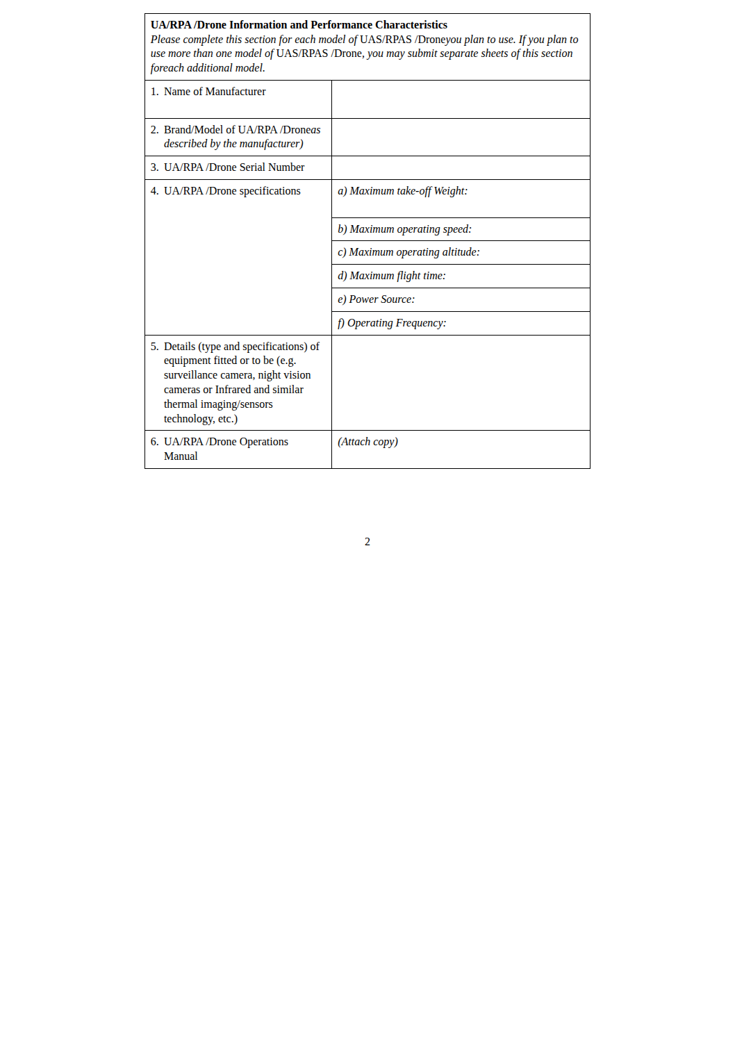| UA/RPA /Drone Information and Performance Characteristics Please complete this section for each model of UAS/RPAS /Drone you plan to use. If you plan to use more than one model of UAS/RPAS /Drone , you may submit separate sheets of this section foreach additional model. |
| 1. Name of Manufacturer | |
| 2. Brand/Model of UA/RPA /Drone as described by the manufacturer) | |
| 3. UA/RPA /Drone Serial Number | |
| 4. UA/RPA /Drone specifications | a) Maximum take-off Weight: |
| b) Maximum operating speed: |
| c) Maximum operating altitude: |
| d) Maximum flight time: |
| e) Power Source: |
| f) Operating Frequency: |
| 5. Details (type and specifications) of equipment fitted or to be (e.g. surveillance camera, night vision cameras or Infrared and similar thermal imaging/sensors technology, etc.) | |
| 6. UA/RPA /Drone Operations Manual | (Attach copy) |
2